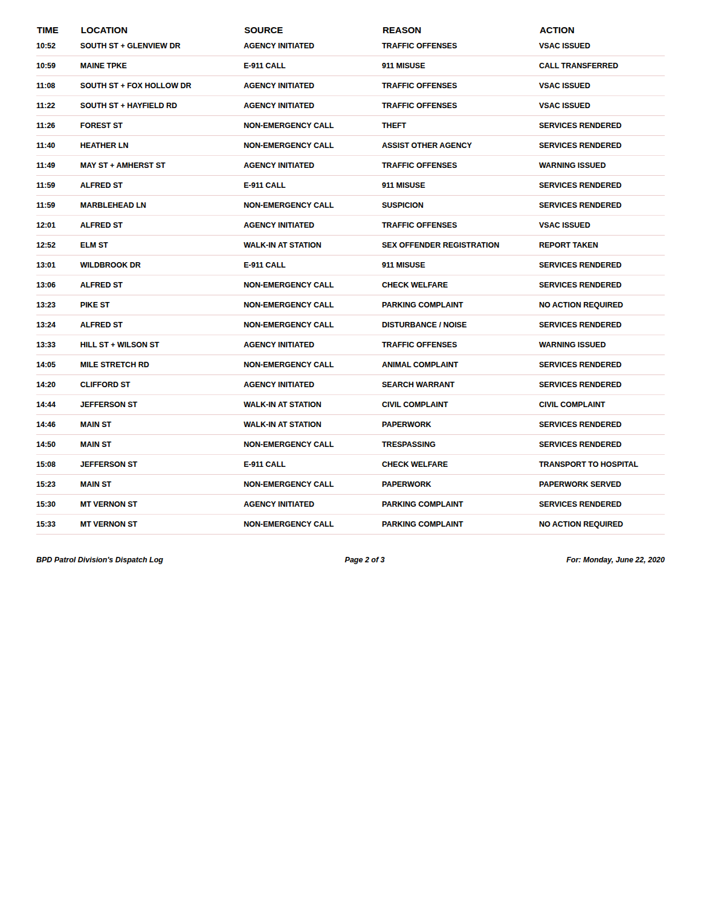| TIME | LOCATION | SOURCE | REASON | ACTION |
| --- | --- | --- | --- | --- |
| 10:52 | SOUTH ST + GLENVIEW DR | AGENCY INITIATED | TRAFFIC OFFENSES | VSAC ISSUED |
| 10:59 | MAINE TPKE | E-911 CALL | 911 MISUSE | CALL TRANSFERRED |
| 11:08 | SOUTH ST + FOX HOLLOW DR | AGENCY INITIATED | TRAFFIC OFFENSES | VSAC ISSUED |
| 11:22 | SOUTH ST + HAYFIELD RD | AGENCY INITIATED | TRAFFIC OFFENSES | VSAC ISSUED |
| 11:26 | FOREST ST | NON-EMERGENCY CALL | THEFT | SERVICES RENDERED |
| 11:40 | HEATHER LN | NON-EMERGENCY CALL | ASSIST OTHER AGENCY | SERVICES RENDERED |
| 11:49 | MAY ST + AMHERST ST | AGENCY INITIATED | TRAFFIC OFFENSES | WARNING ISSUED |
| 11:59 | ALFRED ST | E-911 CALL | 911 MISUSE | SERVICES RENDERED |
| 11:59 | MARBLEHEAD LN | NON-EMERGENCY CALL | SUSPICION | SERVICES RENDERED |
| 12:01 | ALFRED ST | AGENCY INITIATED | TRAFFIC OFFENSES | VSAC ISSUED |
| 12:52 | ELM ST | WALK-IN AT STATION | SEX OFFENDER REGISTRATION | REPORT TAKEN |
| 13:01 | WILDBROOK DR | E-911 CALL | 911 MISUSE | SERVICES RENDERED |
| 13:06 | ALFRED ST | NON-EMERGENCY CALL | CHECK WELFARE | SERVICES RENDERED |
| 13:23 | PIKE ST | NON-EMERGENCY CALL | PARKING COMPLAINT | NO ACTION REQUIRED |
| 13:24 | ALFRED ST | NON-EMERGENCY CALL | DISTURBANCE / NOISE | SERVICES RENDERED |
| 13:33 | HILL ST + WILSON ST | AGENCY INITIATED | TRAFFIC OFFENSES | WARNING ISSUED |
| 14:05 | MILE STRETCH RD | NON-EMERGENCY CALL | ANIMAL COMPLAINT | SERVICES RENDERED |
| 14:20 | CLIFFORD ST | AGENCY INITIATED | SEARCH WARRANT | SERVICES RENDERED |
| 14:44 | JEFFERSON ST | WALK-IN AT STATION | CIVIL COMPLAINT | CIVIL COMPLAINT |
| 14:46 | MAIN ST | WALK-IN AT STATION | PAPERWORK | SERVICES RENDERED |
| 14:50 | MAIN ST | NON-EMERGENCY CALL | TRESPASSING | SERVICES RENDERED |
| 15:08 | JEFFERSON ST | E-911 CALL | CHECK WELFARE | TRANSPORT TO HOSPITAL |
| 15:23 | MAIN ST | NON-EMERGENCY CALL | PAPERWORK | PAPERWORK SERVED |
| 15:30 | MT VERNON ST | AGENCY INITIATED | PARKING COMPLAINT | SERVICES RENDERED |
| 15:33 | MT VERNON ST | NON-EMERGENCY CALL | PARKING COMPLAINT | NO ACTION REQUIRED |
BPD Patrol Division's Dispatch Log
Page 2 of 3
For: Monday, June 22, 2020